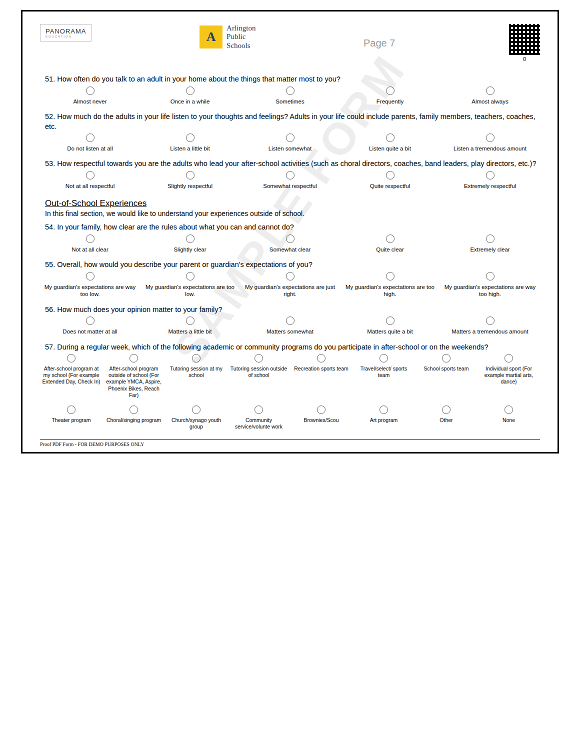SAMPLE FORM
PANORAMAEDUCATION
A
Arlington
Public
Schools
Page 7
0
51. How often do you talk to an adult in your home about the things that matter most to you?
Almost never
Once in a while
Sometimes
Frequently
Almost always
52. How much do the adults in your life listen to your thoughts and feelings? Adults in your life could include parents, family members, teachers, coaches, etc.
Do not listen at all
Listen a little bit
Listen somewhat
Listen quite a bit
Listen a tremendous amount
53. How respectful towards you are the adults who lead your after-school activities (such as choral directors, coaches, band leaders, play directors, etc.)?
Not at all respectful
Slightly respectful
Somewhat respectful
Quite respectful
Extremely respectful
Out-of-School Experiences
In this final section, we would like to understand your experiences outside of school.
54. In your family, how clear are the rules about what you can and cannot do?
Not at all clear
Slightly clear
Somewhat clear
Quite clear
Extremely clear
55. Overall, how would you describe your parent or guardian's expectations of you?
My guardian's expectations are way too low.
My guardian's expectations are too low.
My guardian's expectations are just right.
My guardian's expectations are too high.
My guardian's expectations are way too high.
56. How much does your opinion matter to your family?
Does not matter at all
Matters a little bit
Matters somewhat
Matters quite a bit
Matters a tremendous amount
57. During a regular week, which of the following academic or community programs do you participate in after-school or on the weekends?
After-school program at my school (For example Extended Day, Check In)
After-school program outside of school (For example YMCA, Aspire, Phoenix Bikes, Reach Far)
Tutoring session at my school
Tutoring session outside of school
Recreation sports team
Travel/select/ sports team
School sports team
Individual sport (For example martial arts, dance)
Theater program
Choral/singing program
Church/synago youth group
Community service/volunte work
Brownies/Scou
Art program
Other
None
Proof PDF Form - FOR DEMO PURPOSES ONLY